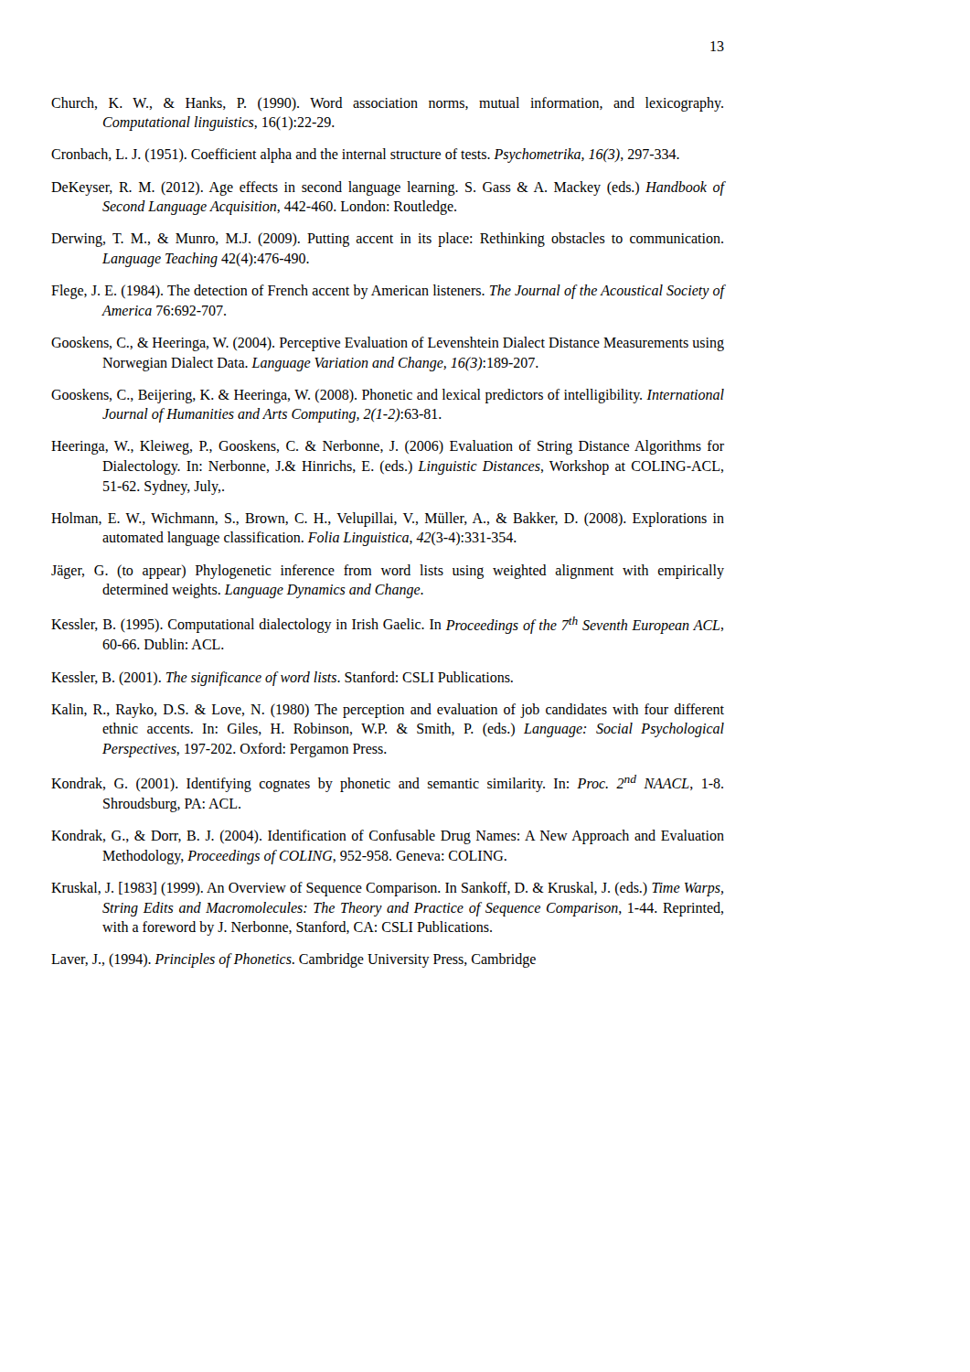13
Church, K. W., & Hanks, P. (1990). Word association norms, mutual information, and lexicography. Computational linguistics, 16(1):22-29.
Cronbach, L. J. (1951). Coefficient alpha and the internal structure of tests. Psychometrika, 16(3), 297-334.
DeKeyser, R. M. (2012). Age effects in second language learning. S. Gass & A. Mackey (eds.) Handbook of Second Language Acquisition, 442-460. London: Routledge.
Derwing, T. M., & Munro, M.J. (2009). Putting accent in its place: Rethinking obstacles to communication. Language Teaching 42(4):476-490.
Flege, J. E. (1984). The detection of French accent by American listeners. The Journal of the Acoustical Society of America 76:692-707.
Gooskens, C., & Heeringa, W. (2004). Perceptive Evaluation of Levenshtein Dialect Distance Measurements using Norwegian Dialect Data. Language Variation and Change, 16(3):189-207.
Gooskens, C., Beijering, K. & Heeringa, W. (2008). Phonetic and lexical predictors of intelligibility. International Journal of Humanities and Arts Computing, 2(1-2):63-81.
Heeringa, W., Kleiweg, P., Gooskens, C. & Nerbonne, J. (2006) Evaluation of String Distance Algorithms for Dialectology. In: Nerbonne, J.& Hinrichs, E. (eds.) Linguistic Distances, Workshop at COLING-ACL, 51-62. Sydney, July,.
Holman, E. W., Wichmann, S., Brown, C. H., Velupillai, V., Müller, A., & Bakker, D. (2008). Explorations in automated language classification. Folia Linguistica, 42(3-4):331-354.
Jäger, G. (to appear) Phylogenetic inference from word lists using weighted alignment with empirically determined weights. Language Dynamics and Change.
Kessler, B. (1995). Computational dialectology in Irish Gaelic. In Proceedings of the 7th Seventh European ACL, 60-66. Dublin: ACL.
Kessler, B. (2001). The significance of word lists. Stanford: CSLI Publications.
Kalin, R., Rayko, D.S. & Love, N. (1980) The perception and evaluation of job candidates with four different ethnic accents. In: Giles, H. Robinson, W.P. & Smith, P. (eds.) Language: Social Psychological Perspectives, 197-202. Oxford: Pergamon Press.
Kondrak, G. (2001). Identifying cognates by phonetic and semantic similarity. In: Proc. 2nd NAACL, 1-8. Shroudsburg, PA: ACL.
Kondrak, G., & Dorr, B. J. (2004). Identification of Confusable Drug Names: A New Approach and Evaluation Methodology, Proceedings of COLING, 952-958. Geneva: COLING.
Kruskal, J. [1983] (1999). An Overview of Sequence Comparison. In Sankoff, D. & Kruskal, J. (eds.) Time Warps, String Edits and Macromolecules: The Theory and Practice of Sequence Comparison, 1-44. Reprinted, with a foreword by J. Nerbonne, Stanford, CA: CSLI Publications.
Laver, J., (1994). Principles of Phonetics. Cambridge University Press, Cambridge